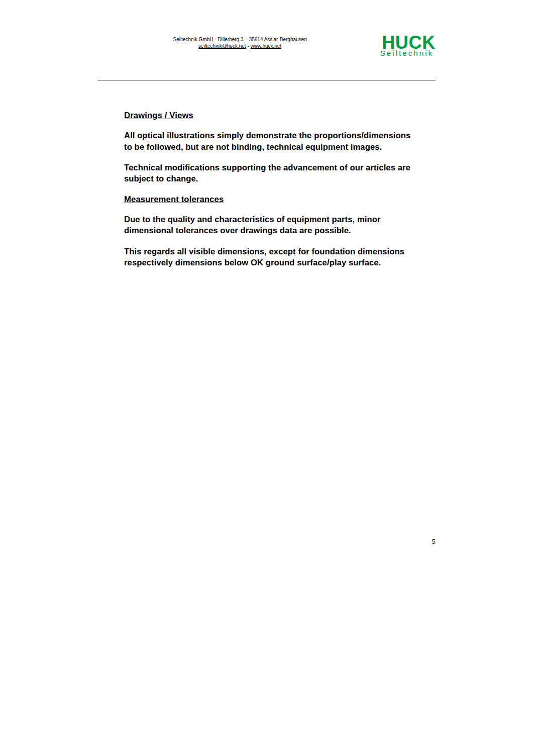Seiltechnik GmbH - Dillerberg 3 – 35614 Asslar-Berghausen
seiltechnik@huck.net - www.huck.net
HUCK
Seiltechnik
Drawings / Views
All optical illustrations simply demonstrate the proportions/dimensions to be followed, but are not binding, technical equipment images.
Technical modifications supporting the advancement of our articles are subject to change.
Measurement tolerances
Due to the quality and characteristics of equipment parts, minor dimensional tolerances over drawings data are possible.
This regards all visible dimensions, except for foundation dimensions respectively dimensions below OK ground surface/play surface.
5